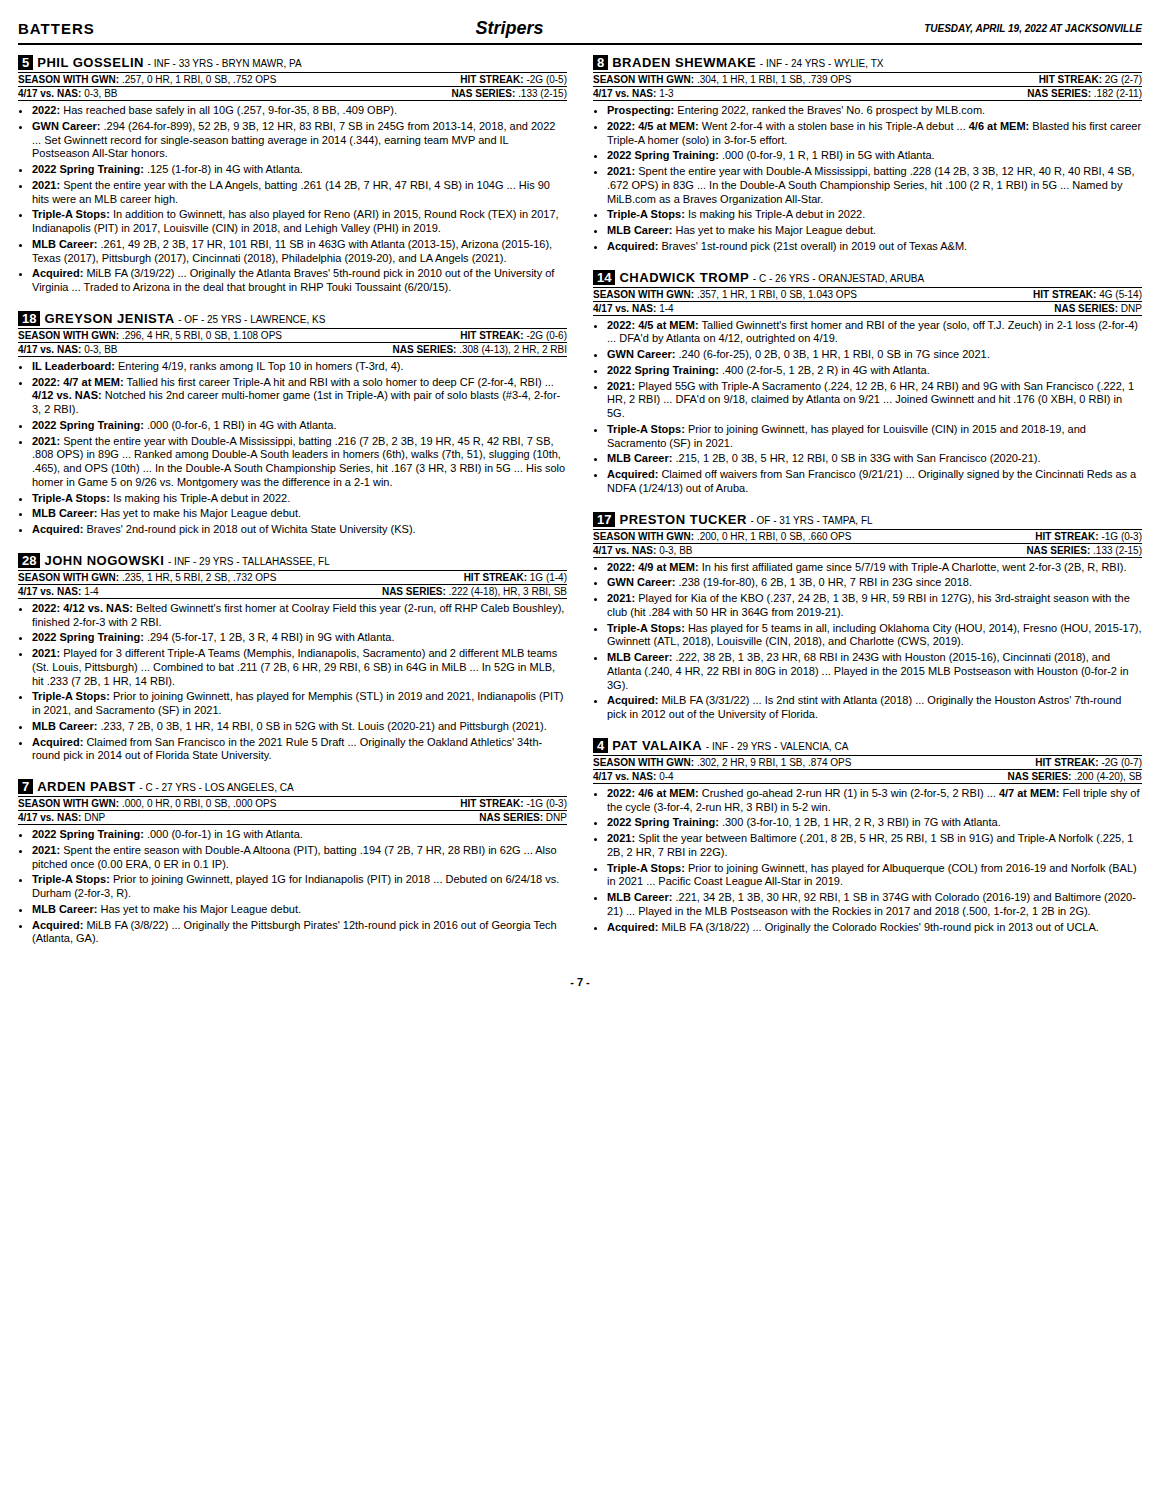BATTERS
Stripers
TUESDAY, APRIL 19, 2022 AT JACKSONVILLE
5 PHIL GOSSELIN - INF - 33 YRS - BRYN MAWR, PA
SEASON WITH GWN: .257, 0 HR, 1 RBI, 0 SB, .752 OPS HIT STREAK: -2G (0-5)
4/17 vs. NAS: 0-3, BB NAS SERIES: .133 (2-15)
2022: Has reached base safely in all 10G (.257, 9-for-35, 8 BB, .409 OBP).
GWN Career: .294 (264-for-899), 52 2B, 9 3B, 12 HR, 83 RBI, 7 SB in 245G from 2013-14, 2018, and 2022 ... Set Gwinnett record for single-season batting average in 2014 (.344), earning team MVP and IL Postseason All-Star honors.
2022 Spring Training: .125 (1-for-8) in 4G with Atlanta.
2021: Spent the entire year with the LA Angels, batting .261 (14 2B, 7 HR, 47 RBI, 4 SB) in 104G ... His 90 hits were an MLB career high.
Triple-A Stops: In addition to Gwinnett, has also played for Reno (ARI) in 2015, Round Rock (TEX) in 2017, Indianapolis (PIT) in 2017, Louisville (CIN) in 2018, and Lehigh Valley (PHI) in 2019.
MLB Career: .261, 49 2B, 2 3B, 17 HR, 101 RBI, 11 SB in 463G with Atlanta (2013-15), Arizona (2015-16), Texas (2017), Pittsburgh (2017), Cincinnati (2018), Philadelphia (2019-20), and LA Angels (2021).
Acquired: MiLB FA (3/19/22) ... Originally the Atlanta Braves' 5th-round pick in 2010 out of the University of Virginia ... Traded to Arizona in the deal that brought in RHP Touki Toussaint (6/20/15).
18 GREYSON JENISTA - OF - 25 YRS - LAWRENCE, KS
SEASON WITH GWN: .296, 4 HR, 5 RBI, 0 SB, 1.108 OPS HIT STREAK: -2G (0-6)
4/17 vs. NAS: 0-3, BB NAS SERIES: .308 (4-13), 2 HR, 2 RBI
IL Leaderboard: Entering 4/19, ranks among IL Top 10 in homers (T-3rd, 4).
2022: 4/7 at MEM: Tallied his first career Triple-A hit and RBI with a solo homer to deep CF (2-for-4, RBI) ... 4/12 vs. NAS: Notched his 2nd career multi-homer game (1st in Triple-A) with pair of solo blasts (#3-4, 2-for-3, 2 RBI).
2022 Spring Training: .000 (0-for-6, 1 RBI) in 4G with Atlanta.
2021: Spent the entire year with Double-A Mississippi, batting .216 (7 2B, 2 3B, 19 HR, 45 R, 42 RBI, 7 SB, .808 OPS) in 89G ... Ranked among Double-A South leaders in homers (6th), walks (7th, 51), slugging (10th, .465), and OPS (10th) ... In the Double-A South Championship Series, hit .167 (3 HR, 3 RBI) in 5G ... His solo homer in Game 5 on 9/26 vs. Montgomery was the difference in a 2-1 win.
Triple-A Stops: Is making his Triple-A debut in 2022.
MLB Career: Has yet to make his Major League debut.
Acquired: Braves' 2nd-round pick in 2018 out of Wichita State University (KS).
28 JOHN NOGOWSKI - INF - 29 YRS - TALLAHASSEE, FL
SEASON WITH GWN: .235, 1 HR, 5 RBI, 2 SB, .732 OPS HIT STREAK: 1G (1-4)
4/17 vs. NAS: 1-4 NAS SERIES: .222 (4-18), HR, 3 RBI, SB
2022: 4/12 vs. NAS: Belted Gwinnett's first homer at Coolray Field this year (2-run, off RHP Caleb Boushley), finished 2-for-3 with 2 RBI.
2022 Spring Training: .294 (5-for-17, 1 2B, 3 R, 4 RBI) in 9G with Atlanta.
2021: Played for 3 different Triple-A Teams (Memphis, Indianapolis, Sacramento) and 2 different MLB teams (St. Louis, Pittsburgh) ... Combined to bat .211 (7 2B, 6 HR, 29 RBI, 6 SB) in 64G in MiLB ... In 52G in MLB, hit .233 (7 2B, 1 HR, 14 RBI).
Triple-A Stops: Prior to joining Gwinnett, has played for Memphis (STL) in 2019 and 2021, Indianapolis (PIT) in 2021, and Sacramento (SF) in 2021.
MLB Career: .233, 7 2B, 0 3B, 1 HR, 14 RBI, 0 SB in 52G with St. Louis (2020-21) and Pittsburgh (2021).
Acquired: Claimed from San Francisco in the 2021 Rule 5 Draft ... Originally the Oakland Athletics' 34th-round pick in 2014 out of Florida State University.
7 ARDEN PABST - C - 27 YRS - LOS ANGELES, CA
SEASON WITH GWN: .000, 0 HR, 0 RBI, 0 SB, .000 OPS HIT STREAK: -1G (0-3)
4/17 vs. NAS: DNP NAS SERIES: DNP
2022 Spring Training: .000 (0-for-1) in 1G with Atlanta.
2021: Spent the entire season with Double-A Altoona (PIT), batting .194 (7 2B, 7 HR, 28 RBI) in 62G ... Also pitched once (0.00 ERA, 0 ER in 0.1 IP).
Triple-A Stops: Prior to joining Gwinnett, played 1G for Indianapolis (PIT) in 2018 ... Debuted on 6/24/18 vs. Durham (2-for-3, R).
MLB Career: Has yet to make his Major League debut.
Acquired: MiLB FA (3/8/22) ... Originally the Pittsburgh Pirates' 12th-round pick in 2016 out of Georgia Tech (Atlanta, GA).
8 BRADEN SHEWMAKE - INF - 24 YRS - WYLIE, TX
SEASON WITH GWN: .304, 1 HR, 1 RBI, 1 SB, .739 OPS HIT STREAK: 2G (2-7)
4/17 vs. NAS: 1-3 NAS SERIES: .182 (2-11)
Prospecting: Entering 2022, ranked the Braves' No. 6 prospect by MLB.com.
2022: 4/5 at MEM: Went 2-for-4 with a stolen base in his Triple-A debut ... 4/6 at MEM: Blasted his first career Triple-A homer (solo) in 3-for-5 effort.
2022 Spring Training: .000 (0-for-9, 1 R, 1 RBI) in 5G with Atlanta.
2021: Spent the entire year with Double-A Mississippi, batting .228 (14 2B, 3 3B, 12 HR, 40 R, 40 RBI, 4 SB, .672 OPS) in 83G ... In the Double-A South Championship Series, hit .100 (2 R, 1 RBI) in 5G ... Named by MiLB.com as a Braves Organization All-Star.
Triple-A Stops: Is making his Triple-A debut in 2022.
MLB Career: Has yet to make his Major League debut.
Acquired: Braves' 1st-round pick (21st overall) in 2019 out of Texas A&M.
14 CHADWICK TROMP - C - 26 YRS - ORANJESTAD, ARUBA
SEASON WITH GWN: .357, 1 HR, 1 RBI, 0 SB, 1.043 OPS HIT STREAK: 4G (5-14)
4/17 vs. NAS: 1-4 NAS SERIES: DNP
2022: 4/5 at MEM: Tallied Gwinnett's first homer and RBI of the year (solo, off T.J. Zeuch) in 2-1 loss (2-for-4) ... DFA'd by Atlanta on 4/12, outrighted on 4/19.
GWN Career: .240 (6-for-25), 0 2B, 0 3B, 1 HR, 1 RBI, 0 SB in 7G since 2021.
2022 Spring Training: .400 (2-for-5, 1 2B, 2 R) in 4G with Atlanta.
2021: Played 55G with Triple-A Sacramento (.224, 12 2B, 6 HR, 24 RBI) and 9G with San Francisco (.222, 1 HR, 2 RBI) ... DFA'd on 9/18, claimed by Atlanta on 9/21 ... Joined Gwinnett and hit .176 (0 XBH, 0 RBI) in 5G.
Triple-A Stops: Prior to joining Gwinnett, has played for Louisville (CIN) in 2015 and 2018-19, and Sacramento (SF) in 2021.
MLB Career: .215, 1 2B, 0 3B, 5 HR, 12 RBI, 0 SB in 33G with San Francisco (2020-21).
Acquired: Claimed off waivers from San Francisco (9/21/21) ... Originally signed by the Cincinnati Reds as a NDFA (1/24/13) out of Aruba.
17 PRESTON TUCKER - OF - 31 YRS - TAMPA, FL
SEASON WITH GWN: .200, 0 HR, 1 RBI, 0 SB, .660 OPS HIT STREAK: -1G (0-3)
4/17 vs. NAS: 0-3, BB NAS SERIES: .133 (2-15)
2022: 4/9 at MEM: In his first affiliated game since 5/7/19 with Triple-A Charlotte, went 2-for-3 (2B, R, RBI).
GWN Career: .238 (19-for-80), 6 2B, 1 3B, 0 HR, 7 RBI in 23G since 2018.
2021: Played for Kia of the KBO (.237, 24 2B, 1 3B, 9 HR, 59 RBI in 127G), his 3rd-straight season with the club (hit .284 with 50 HR in 364G from 2019-21).
Triple-A Stops: Has played for 5 teams in all, including Oklahoma City (HOU, 2014), Fresno (HOU, 2015-17), Gwinnett (ATL, 2018), Louisville (CIN, 2018), and Charlotte (CWS, 2019).
MLB Career: .222, 38 2B, 1 3B, 23 HR, 68 RBI in 243G with Houston (2015-16), Cincinnati (2018), and Atlanta (.240, 4 HR, 22 RBI in 80G in 2018) ... Played in the 2015 MLB Postseason with Houston (0-for-2 in 3G).
Acquired: MiLB FA (3/31/22) ... Is 2nd stint with Atlanta (2018) ... Originally the Houston Astros' 7th-round pick in 2012 out of the University of Florida.
4 PAT VALAIKA - INF - 29 YRS - VALENCIA, CA
SEASON WITH GWN: .302, 2 HR, 9 RBI, 1 SB, .874 OPS HIT STREAK: -2G (0-7)
4/17 vs. NAS: 0-4 NAS SERIES: .200 (4-20), SB
2022: 4/6 at MEM: Crushed go-ahead 2-run HR (1) in 5-3 win (2-for-5, 2 RBI) ... 4/7 at MEM: Fell triple shy of the cycle (3-for-4, 2-run HR, 3 RBI) in 5-2 win.
2022 Spring Training: .300 (3-for-10, 1 2B, 1 HR, 2 R, 3 RBI) in 7G with Atlanta.
2021: Split the year between Baltimore (.201, 8 2B, 5 HR, 25 RBI, 1 SB in 91G) and Triple-A Norfolk (.225, 1 2B, 2 HR, 7 RBI in 22G).
Triple-A Stops: Prior to joining Gwinnett, has played for Albuquerque (COL) from 2016-19 and Norfolk (BAL) in 2021 ... Pacific Coast League All-Star in 2019.
MLB Career: .221, 34 2B, 1 3B, 30 HR, 92 RBI, 1 SB in 374G with Colorado (2016-19) and Baltimore (2020-21) ... Played in the MLB Postseason with the Rockies in 2017 and 2018 (.500, 1-for-2, 1 2B in 2G).
Acquired: MiLB FA (3/18/22) ... Originally the Colorado Rockies' 9th-round pick in 2013 out of UCLA.
- 7 -